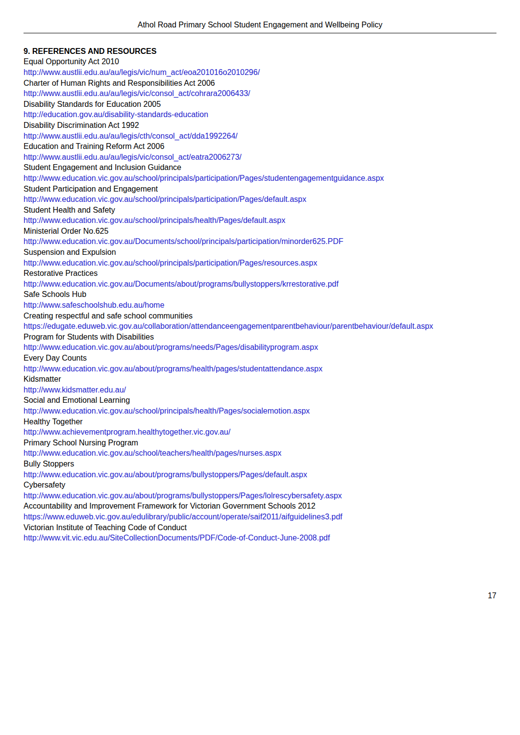Athol Road Primary School Student Engagement and Wellbeing Policy
9. REFERENCES AND RESOURCES
Equal Opportunity Act 2010 http://www.austlii.edu.au/au/legis/vic/num_act/eoa201016o2010296/
Charter of Human Rights and Responsibilities Act 2006 http://www.austlii.edu.au/au/legis/vic/consol_act/cohrara2006433/
Disability Standards for Education 2005 http://education.gov.au/disability-standards-education
Disability Discrimination Act 1992 http://www.austlii.edu.au/au/legis/cth/consol_act/dda1992264/
Education and Training Reform Act 2006 http://www.austlii.edu.au/au/legis/vic/consol_act/eatra2006273/
Student Engagement and Inclusion Guidance http://www.education.vic.gov.au/school/principals/participation/Pages/studentengagementguidance.aspx
Student Participation and Engagement http://www.education.vic.gov.au/school/principals/participation/Pages/default.aspx
Student Health and Safety http://www.education.vic.gov.au/school/principals/health/Pages/default.aspx
Ministerial Order No.625 http://www.education.vic.gov.au/Documents/school/principals/participation/minorder625.PDF
Suspension and Expulsion http://www.education.vic.gov.au/school/principals/participation/Pages/resources.aspx
Restorative Practices http://www.education.vic.gov.au/Documents/about/programs/bullystoppers/krrestorative.pdf
Safe Schools Hub http://www.safeschoolshub.edu.au/home
Creating respectful and safe school communities https://edugate.eduweb.vic.gov.au/collaboration/attendanceengagementparentbehaviour/parentbehaviour/default.aspx
Program for Students with Disabilities http://www.education.vic.gov.au/about/programs/needs/Pages/disabilityprogram.aspx
Every Day Counts http://www.education.vic.gov.au/about/programs/health/pages/studentattendance.aspx
Kidsmatter http://www.kidsmatter.edu.au/
Social and Emotional Learning http://www.education.vic.gov.au/school/principals/health/Pages/socialemotion.aspx
Healthy Together http://www.achievementprogram.healthytogether.vic.gov.au/
Primary School Nursing Program http://www.education.vic.gov.au/school/teachers/health/pages/nurses.aspx
Bully Stoppers http://www.education.vic.gov.au/about/programs/bullystoppers/Pages/default.aspx
Cybersafety http://www.education.vic.gov.au/about/programs/bullystoppers/Pages/lolrescybersafety.aspx
Accountability and Improvement Framework for Victorian Government Schools 2012 https://www.eduweb.vic.gov.au/edulibrary/public/account/operate/saif2011/aifguidelines3.pdf
Victorian Institute of Teaching Code of Conduct http://www.vit.vic.edu.au/SiteCollectionDocuments/PDF/Code-of-Conduct-June-2008.pdf
17